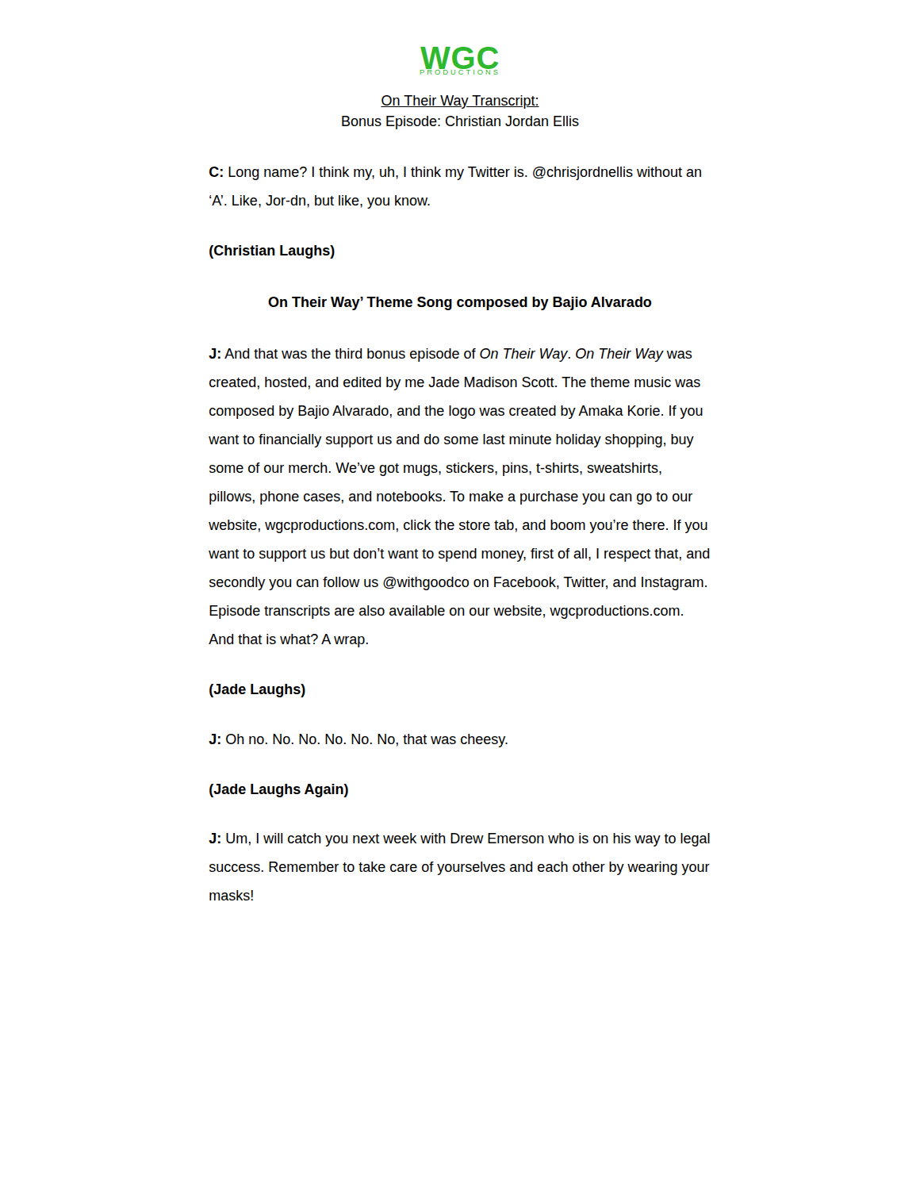WGC PRODUCTIONS
On Their Way Transcript: Bonus Episode: Christian Jordan Ellis
C: Long name? I think my, uh, I think my Twitter is. @chrisjordnellis without an ‘A’. Like, Jor-dn, but like, you know.
(Christian Laughs)
On Their Way’ Theme Song composed by Bajio Alvarado
J: And that was the third bonus episode of On Their Way. On Their Way was created, hosted, and edited by me Jade Madison Scott. The theme music was composed by Bajio Alvarado, and the logo was created by Amaka Korie. If you want to financially support us and do some last minute holiday shopping, buy some of our merch. We’ve got mugs, stickers, pins, t-shirts, sweatshirts, pillows, phone cases, and notebooks. To make a purchase you can go to our website, wgcproductions.com, click the store tab, and boom you’re there. If you want to support us but don’t want to spend money, first of all, I respect that, and secondly you can follow us @withgoodco on Facebook, Twitter, and Instagram. Episode transcripts are also available on our website, wgcproductions.com. And that is what? A wrap.
(Jade Laughs)
J: Oh no. No. No. No. No. No, that was cheesy.
(Jade Laughs Again)
J: Um, I will catch you next week with Drew Emerson who is on his way to legal success. Remember to take care of yourselves and each other by wearing your masks!